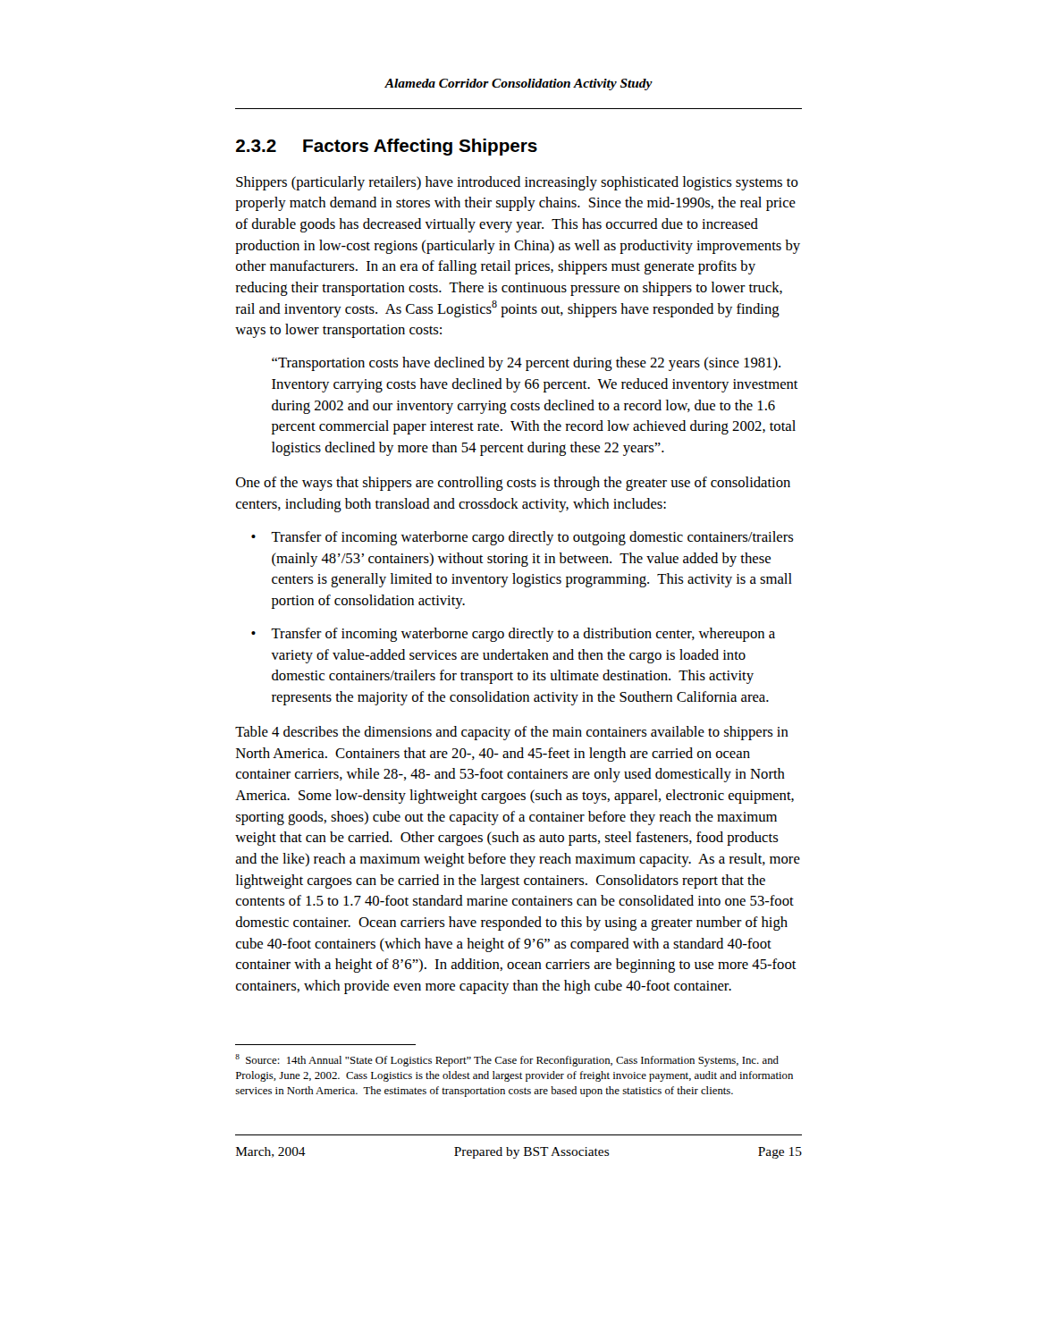Alameda Corridor Consolidation Activity Study
2.3.2 Factors Affecting Shippers
Shippers (particularly retailers) have introduced increasingly sophisticated logistics systems to properly match demand in stores with their supply chains. Since the mid-1990s, the real price of durable goods has decreased virtually every year. This has occurred due to increased production in low-cost regions (particularly in China) as well as productivity improvements by other manufacturers. In an era of falling retail prices, shippers must generate profits by reducing their transportation costs. There is continuous pressure on shippers to lower truck, rail and inventory costs. As Cass Logistics8 points out, shippers have responded by finding ways to lower transportation costs:
“Transportation costs have declined by 24 percent during these 22 years (since 1981). Inventory carrying costs have declined by 66 percent. We reduced inventory investment during 2002 and our inventory carrying costs declined to a record low, due to the 1.6 percent commercial paper interest rate. With the record low achieved during 2002, total logistics declined by more than 54 percent during these 22 years”.
One of the ways that shippers are controlling costs is through the greater use of consolidation centers, including both transload and crossdock activity, which includes:
Transfer of incoming waterborne cargo directly to outgoing domestic containers/trailers (mainly 48’/53’ containers) without storing it in between. The value added by these centers is generally limited to inventory logistics programming. This activity is a small portion of consolidation activity.
Transfer of incoming waterborne cargo directly to a distribution center, whereupon a variety of value-added services are undertaken and then the cargo is loaded into domestic containers/trailers for transport to its ultimate destination. This activity represents the majority of the consolidation activity in the Southern California area.
Table 4 describes the dimensions and capacity of the main containers available to shippers in North America. Containers that are 20-, 40- and 45-feet in length are carried on ocean container carriers, while 28-, 48- and 53-foot containers are only used domestically in North America. Some low-density lightweight cargoes (such as toys, apparel, electronic equipment, sporting goods, shoes) cube out the capacity of a container before they reach the maximum weight that can be carried. Other cargoes (such as auto parts, steel fasteners, food products and the like) reach a maximum weight before they reach maximum capacity. As a result, more lightweight cargoes can be carried in the largest containers. Consolidators report that the contents of 1.5 to 1.7 40-foot standard marine containers can be consolidated into one 53-foot domestic container. Ocean carriers have responded to this by using a greater number of high cube 40-foot containers (which have a height of 9’6” as compared with a standard 40-foot container with a height of 8’6”). In addition, ocean carriers are beginning to use more 45-foot containers, which provide even more capacity than the high cube 40-foot container.
8 Source: 14th Annual "State Of Logistics Report” The Case for Reconfiguration, Cass Information Systems, Inc. and Prologis, June 2, 2002. Cass Logistics is the oldest and largest provider of freight invoice payment, audit and information services in North America. The estimates of transportation costs are based upon the statistics of their clients.
March, 2004 Prepared by BST Associates Page 15